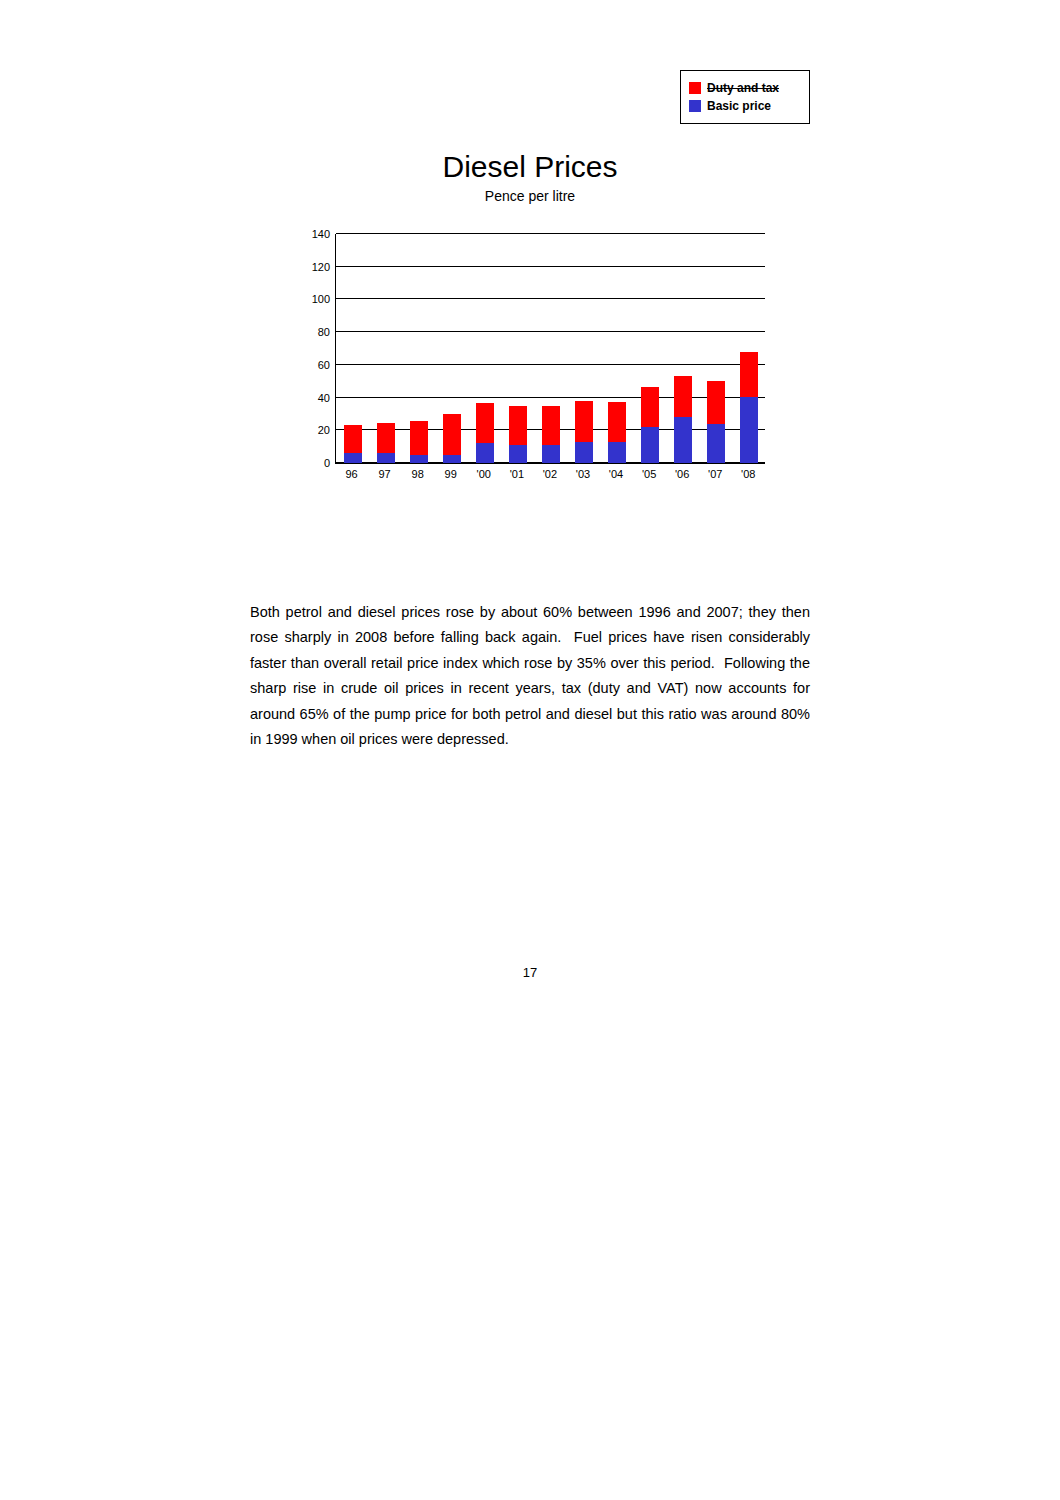Diesel Prices
Pence per litre
140
120
100
80
60
40
20
0
96979899 '00'01'02'03 '04'05'06'07'08
Duty and tax
Basic price
Both petrol and diesel prices rose by about 60% between 1996 and 2007; they then rose sharply in 2008 before falling back again. Fuel prices have risen considerably faster than overall retail price index which rose by 35% over this period. Following the sharp rise in crude oil prices in recent years, tax (duty and VAT) now accounts for around 65% of the pump price for both petrol and diesel but this ratio was around 80% in 1999 when oil prices were depressed.
17